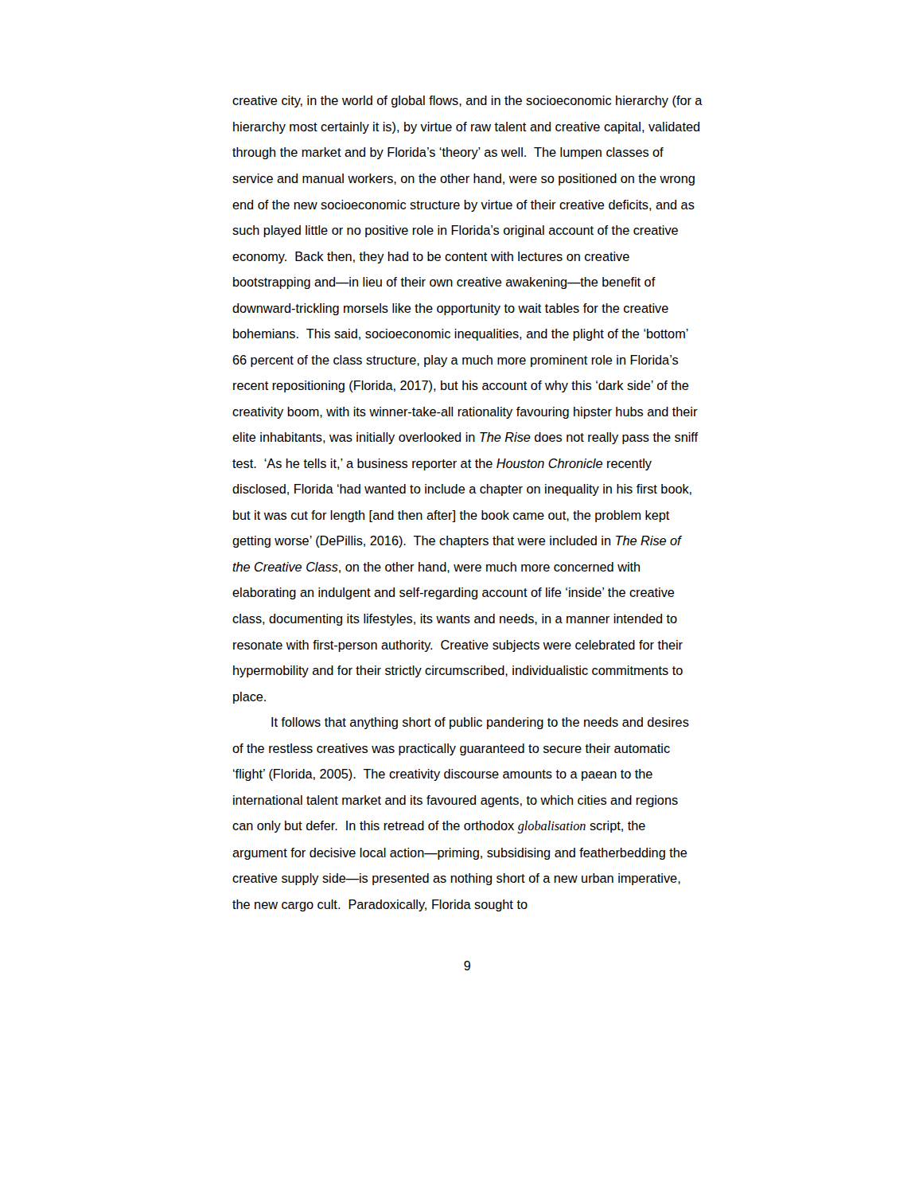creative city, in the world of global flows, and in the socioeconomic hierarchy (for a hierarchy most certainly it is), by virtue of raw talent and creative capital, validated through the market and by Florida’s ‘theory’ as well. The lumpen classes of service and manual workers, on the other hand, were so positioned on the wrong end of the new socioeconomic structure by virtue of their creative deficits, and as such played little or no positive role in Florida’s original account of the creative economy. Back then, they had to be content with lectures on creative bootstrapping and—in lieu of their own creative awakening—the benefit of downward-trickling morsels like the opportunity to wait tables for the creative bohemians. This said, socioeconomic inequalities, and the plight of the ‘bottom’ 66 percent of the class structure, play a much more prominent role in Florida’s recent repositioning (Florida, 2017), but his account of why this ‘dark side’ of the creativity boom, with its winner-take-all rationality favouring hipster hubs and their elite inhabitants, was initially overlooked in The Rise does not really pass the sniff test. ‘As he tells it,’ a business reporter at the Houston Chronicle recently disclosed, Florida ‘had wanted to include a chapter on inequality in his first book, but it was cut for length [and then after] the book came out, the problem kept getting worse’ (DePillis, 2016). The chapters that were included in The Rise of the Creative Class, on the other hand, were much more concerned with elaborating an indulgent and self-regarding account of life ‘inside’ the creative class, documenting its lifestyles, its wants and needs, in a manner intended to resonate with first-person authority. Creative subjects were celebrated for their hypermobility and for their strictly circumscribed, individualistic commitments to place.
It follows that anything short of public pandering to the needs and desires of the restless creatives was practically guaranteed to secure their automatic ‘flight’ (Florida, 2005). The creativity discourse amounts to a paean to the international talent market and its favoured agents, to which cities and regions can only but defer. In this retread of the orthodox globalisation script, the argument for decisive local action—priming, subsidising and featherbedding the creative supply side—is presented as nothing short of a new urban imperative, the new cargo cult. Paradoxically, Florida sought to
9